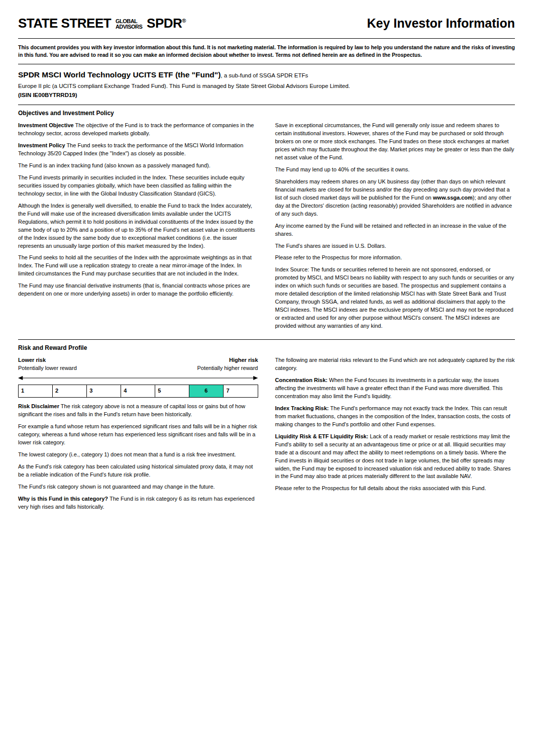STATE STREET GLOBAL
ADVISORS SPDR®
Key Investor Information
This document provides you with key investor information about this fund. It is not marketing material. The information is required by law to help you understand the nature and the risks of investing in this fund. You are advised to read it so you can make an informed decision about whether to invest. Terms not defined herein are as defined in the Prospectus.
SPDR MSCI World Technology UCITS ETF (the "Fund"), a sub-fund of SSGA SPDR ETFs
Europe II plc (a UCITS compliant Exchange Traded Fund). This Fund is managed by State Street Global Advisors Europe Limited.
(ISIN IE00BYTRRD19)
Objectives and Investment Policy
Investment Objective The objective of the Fund is to track the performance of companies in the technology sector, across developed markets globally.
Investment Policy The Fund seeks to track the performance of the MSCI World Information Technology 35/20 Capped Index (the "Index") as closely as possible.
The Fund is an index tracking fund (also known as a passively managed fund).
The Fund invests primarily in securities included in the Index. These securities include equity securities issued by companies globally, which have been classified as falling within the technology sector, in line with the Global Industry Classification Standard (GICS).
Although the Index is generally well diversified, to enable the Fund to track the Index accurately, the Fund will make use of the increased diversification limits available under the UCITS Regulations, which permit it to hold positions in individual constituents of the Index issued by the same body of up to 20% and a position of up to 35% of the Fund's net asset value in constituents of the Index issued by the same body due to exceptional market conditions (i.e. the issuer represents an unusually large portion of this market measured by the Index).
The Fund seeks to hold all the securities of the Index with the approximate weightings as in that Index. The Fund will use a replication strategy to create a near mirror-image of the Index. In limited circumstances the Fund may purchase securities that are not included in the Index.
The Fund may use financial derivative instruments (that is, financial contracts whose prices are dependent on one or more underlying assets) in order to manage the portfolio efficiently.
Save in exceptional circumstances, the Fund will generally only issue and redeem shares to certain institutional investors. However, shares of the Fund may be purchased or sold through brokers on one or more stock exchanges. The Fund trades on these stock exchanges at market prices which may fluctuate throughout the day. Market prices may be greater or less than the daily net asset value of the Fund.
The Fund may lend up to 40% of the securities it owns.
Shareholders may redeem shares on any UK business day (other than days on which relevant financial markets are closed for business and/or the day preceding any such day provided that a list of such closed market days will be published for the Fund on www.ssga.com); and any other day at the Directors' discretion (acting reasonably) provided Shareholders are notified in advance of any such days.
Any income earned by the Fund will be retained and reflected in an increase in the value of the shares.
The Fund's shares are issued in U.S. Dollars.
Please refer to the Prospectus for more information.
Index Source: The funds or securities referred to herein are not sponsored, endorsed, or promoted by MSCI, and MSCI bears no liability with respect to any such funds or securities or any index on which such funds or securities are based. The prospectus and supplement contains a more detailed description of the limited relationship MSCI has with State Street Bank and Trust Company, through SSGA, and related funds, as well as additional disclaimers that apply to the MSCI indexes. The MSCI indexes are the exclusive property of MSCI and may not be reproduced or extracted and used for any other purpose without MSCI's consent. The MSCI indexes are provided without any warranties of any kind.
Risk and Reward Profile
Lower risk Higher risk
Potentially lower reward Potentially higher reward
| 1 | 2 | 3 | 4 | 5 | 6 | 7 |
Risk Disclaimer The risk category above is not a measure of capital loss or gains but of how significant the rises and falls in the Fund's return have been historically.
For example a fund whose return has experienced significant rises and falls will be in a higher risk category, whereas a fund whose return has experienced less significant rises and falls will be in a lower risk category.
The lowest category (i.e., category 1) does not mean that a fund is a risk free investment.
As the Fund's risk category has been calculated using historical simulated proxy data, it may not be a reliable indication of the Fund's future risk profile.
The Fund's risk category shown is not guaranteed and may change in the future.
Why is this Fund in this category? The Fund is in risk category 6 as its return has experienced very high rises and falls historically.
The following are material risks relevant to the Fund which are not adequately captured by the risk category.
Concentration Risk: When the Fund focuses its investments in a particular way, the issues affecting the investments will have a greater effect than if the Fund was more diversified. This concentration may also limit the Fund's liquidity.
Index Tracking Risk: The Fund's performance may not exactly track the Index. This can result from market fluctuations, changes in the composition of the Index, transaction costs, the costs of making changes to the Fund's portfolio and other Fund expenses.
Liquidity Risk & ETF Liquidity Risk: Lack of a ready market or resale restrictions may limit the Fund's ability to sell a security at an advantageous time or price or at all. Illiquid securities may trade at a discount and may affect the ability to meet redemptions on a timely basis. Where the Fund invests in illiquid securities or does not trade in large volumes, the bid offer spreads may widen, the Fund may be exposed to increased valuation risk and reduced ability to trade. Shares in the Fund may also trade at prices materially different to the last available NAV.
Please refer to the Prospectus for full details about the risks associated with this Fund.